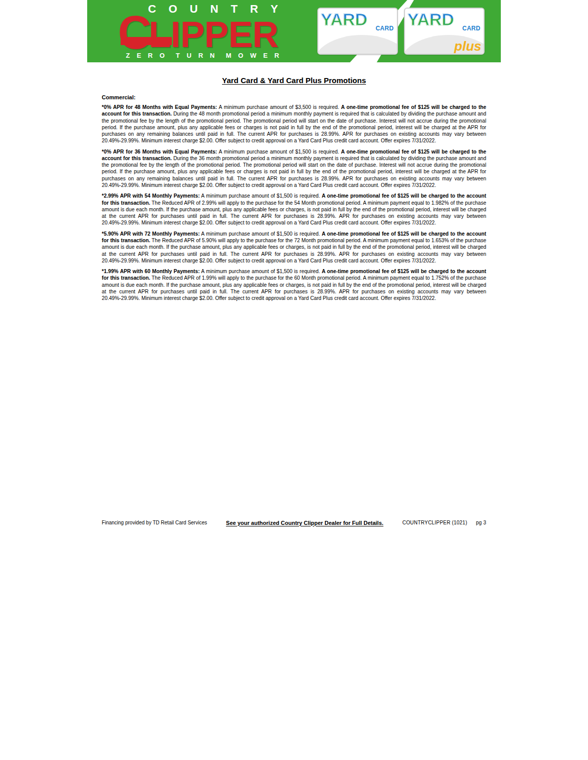C O U N T R Y
CLIPPER
Z E R O T U R N M O W E R
YARD CARD
YARD CARD plus
Yard Card & Yard Card Plus Promotions
Commercial:
*0% APR for 48 Months with Equal Payments: A minimum purchase amount of $3,500 is required. A one-time promotional fee of $125 will be charged to the account for this transaction. During the 48 month promotional period a minimum monthly payment is required that is calculated by dividing the purchase amount and the promotional fee by the length of the promotional period. The promotional period will start on the date of purchase. Interest will not accrue during the promotional period. If the purchase amount, plus any applicable fees or charges is not paid in full by the end of the promotional period, interest will be charged at the APR for purchases on any remaining balances until paid in full. The current APR for purchases is 28.99%. APR for purchases on existing accounts may vary between 20.49%-29.99%. Minimum interest charge $2.00. Offer subject to credit approval on a Yard Card Plus credit card account. Offer expires 7/31/2022.
*0% APR for 36 Months with Equal Payments: A minimum purchase amount of $1,500 is required. A one-time promotional fee of $125 will be charged to the account for this transaction. During the 36 month promotional period a minimum monthly payment is required that is calculated by dividing the purchase amount and the promotional fee by the length of the promotional period. The promotional period will start on the date of purchase. Interest will not accrue during the promotional period. If the purchase amount, plus any applicable fees or charges is not paid in full by the end of the promotional period, interest will be charged at the APR for purchases on any remaining balances until paid in full. The current APR for purchases is 28.99%. APR for purchases on existing accounts may vary between 20.49%-29.99%. Minimum interest charge $2.00. Offer subject to credit approval on a Yard Card Plus credit card account. Offer expires 7/31/2022.
*2.99% APR with 54 Monthly Payments: A minimum purchase amount of $1,500 is required. A one-time promotional fee of $125 will be charged to the account for this transaction. The Reduced APR of 2.99% will apply to the purchase for the 54 Month promotional period. A minimum payment equal to 1.982% of the purchase amount is due each month. If the purchase amount, plus any applicable fees or charges, is not paid in full by the end of the promotional period, interest will be charged at the current APR for purchases until paid in full. The current APR for purchases is 28.99%. APR for purchases on existing accounts may vary between 20.49%-29.99%. Minimum interest charge $2.00. Offer subject to credit approval on a Yard Card Plus credit card account. Offer expires 7/31/2022.
*5.90% APR with 72 Monthly Payments: A minimum purchase amount of $1,500 is required. A one-time promotional fee of $125 will be charged to the account for this transaction. The Reduced APR of 5.90% will apply to the purchase for the 72 Month promotional period. A minimum payment equal to 1.653% of the purchase amount is due each month. If the purchase amount, plus any applicable fees or charges, is not paid in full by the end of the promotional period, interest will be charged at the current APR for purchases until paid in full. The current APR for purchases is 28.99%. APR for purchases on existing accounts may vary between 20.49%-29.99%. Minimum interest charge $2.00. Offer subject to credit approval on a Yard Card Plus credit card account. Offer expires 7/31/2022.
*1.99% APR with 60 Monthly Payments: A minimum purchase amount of $1,500 is required. A one-time promotional fee of $125 will be charged to the account for this transaction. The Reduced APR of 1.99% will apply to the purchase for the 60 Month promotional period. A minimum payment equal to 1.752% of the purchase amount is due each month. If the purchase amount, plus any applicable fees or charges, is not paid in full by the end of the promotional period, interest will be charged at the current APR for purchases until paid in full. The current APR for purchases is 28.99%. APR for purchases on existing accounts may vary between 20.49%-29.99%. Minimum interest charge $2.00. Offer subject to credit approval on a Yard Card Plus credit card account. Offer expires 7/31/2022.
Financing provided by TD Retail Card Services
See your authorized Country Clipper Dealer for Full Details.
COUNTRYCLIPPER (1021)pg 3